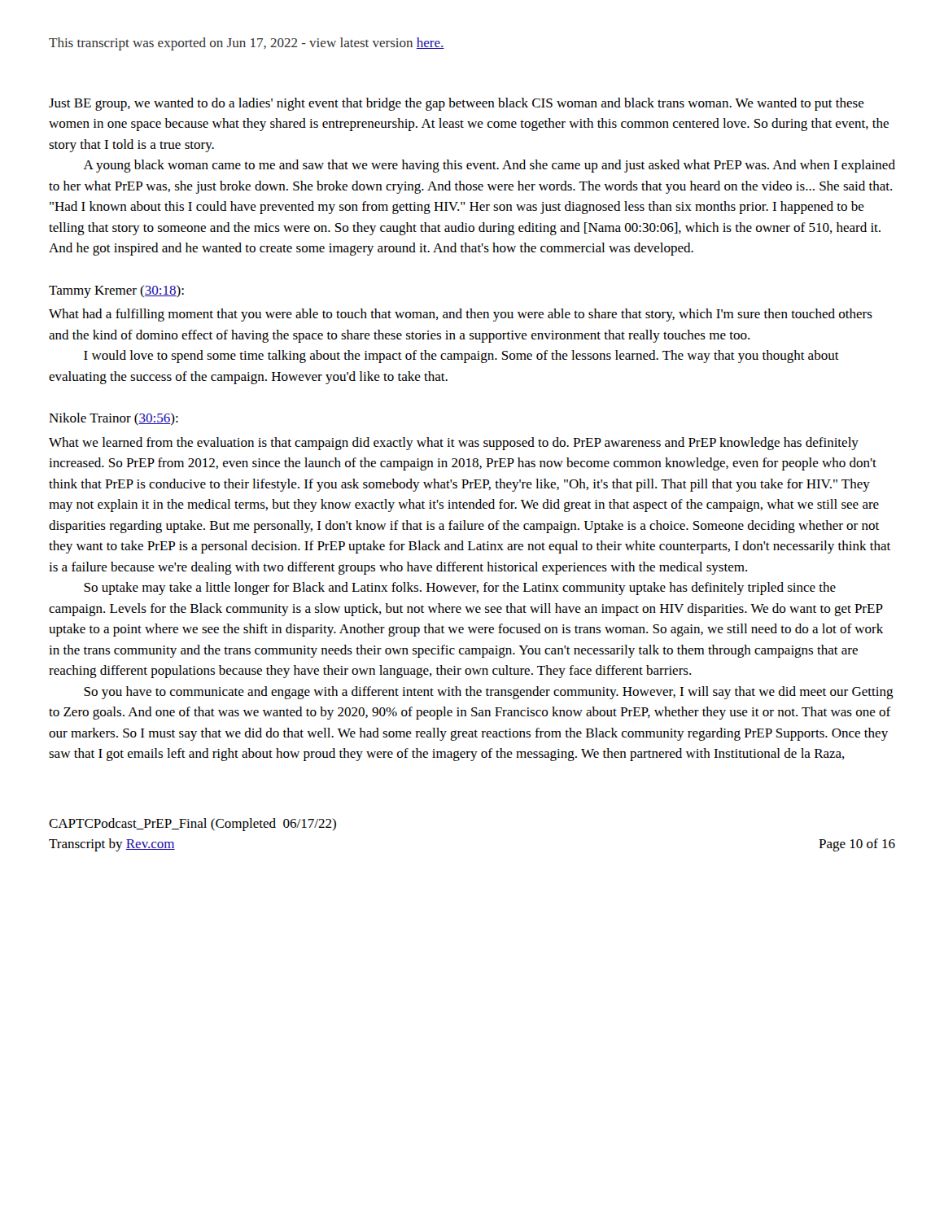This transcript was exported on Jun 17, 2022 - view latest version here.
Just BE group, we wanted to do a ladies' night event that bridge the gap between black CIS woman and black trans woman. We wanted to put these women in one space because what they shared is entrepreneurship. At least we come together with this common centered love. So during that event, the story that I told is a true story.
A young black woman came to me and saw that we were having this event. And she came up and just asked what PrEP was. And when I explained to her what PrEP was, she just broke down. She broke down crying. And those were her words. The words that you heard on the video is... She said that. "Had I known about this I could have prevented my son from getting HIV." Her son was just diagnosed less than six months prior. I happened to be telling that story to someone and the mics were on. So they caught that audio during editing and [Nama 00:30:06], which is the owner of 510, heard it. And he got inspired and he wanted to create some imagery around it. And that's how the commercial was developed.
Tammy Kremer (30:18):
What had a fulfilling moment that you were able to touch that woman, and then you were able to share that story, which I'm sure then touched others and the kind of domino effect of having the space to share these stories in a supportive environment that really touches me too.
I would love to spend some time talking about the impact of the campaign. Some of the lessons learned. The way that you thought about evaluating the success of the campaign. However you'd like to take that.
Nikole Trainor (30:56):
What we learned from the evaluation is that campaign did exactly what it was supposed to do. PrEP awareness and PrEP knowledge has definitely increased. So PrEP from 2012, even since the launch of the campaign in 2018, PrEP has now become common knowledge, even for people who don't think that PrEP is conducive to their lifestyle. If you ask somebody what's PrEP, they're like, "Oh, it's that pill. That pill that you take for HIV." They may not explain it in the medical terms, but they know exactly what it's intended for. We did great in that aspect of the campaign, what we still see are disparities regarding uptake. But me personally, I don't know if that is a failure of the campaign. Uptake is a choice. Someone deciding whether or not they want to take PrEP is a personal decision. If PrEP uptake for Black and Latinx are not equal to their white counterparts, I don't necessarily think that is a failure because we're dealing with two different groups who have different historical experiences with the medical system.
So uptake may take a little longer for Black and Latinx folks. However, for the Latinx community uptake has definitely tripled since the campaign. Levels for the Black community is a slow uptick, but not where we see that will have an impact on HIV disparities. We do want to get PrEP uptake to a point where we see the shift in disparity. Another group that we were focused on is trans woman. So again, we still need to do a lot of work in the trans community and the trans community needs their own specific campaign. You can't necessarily talk to them through campaigns that are reaching different populations because they have their own language, their own culture. They face different barriers.
So you have to communicate and engage with a different intent with the transgender community. However, I will say that we did meet our Getting to Zero goals. And one of that was we wanted to by 2020, 90% of people in San Francisco know about PrEP, whether they use it or not. That was one of our markers. So I must say that we did do that well. We had some really great reactions from the Black community regarding PrEP Supports. Once they saw that I got emails left and right about how proud they were of the imagery of the messaging. We then partnered with Institutional de la Raza,
CAPTCPodcast_PrEP_Final (Completed 06/17/22)
Transcript by Rev.com
Page 10 of 16